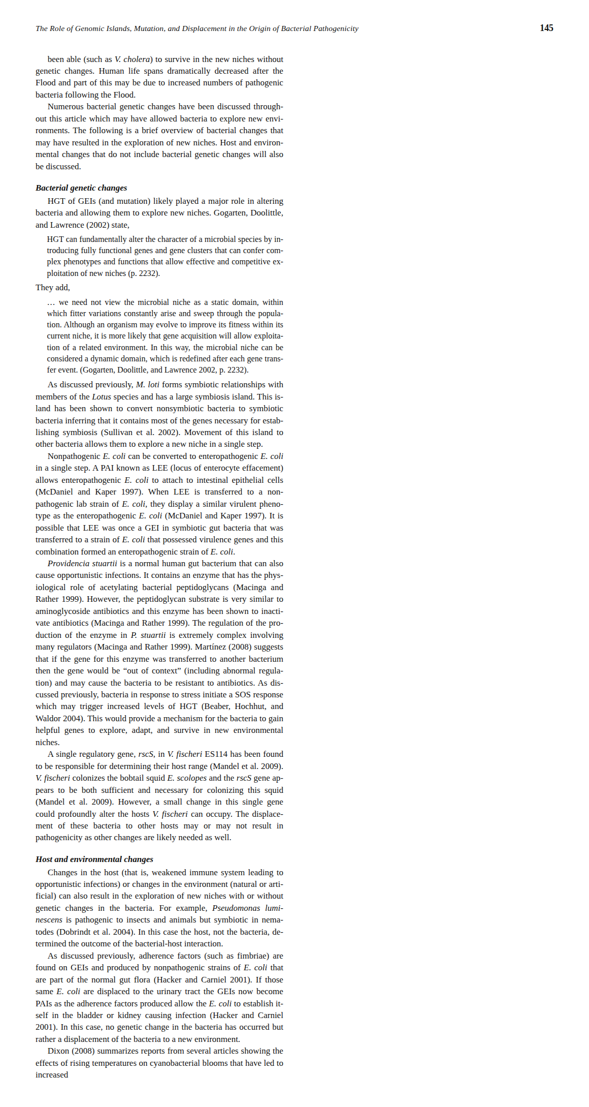The Role of Genomic Islands, Mutation, and Displacement in the Origin of Bacterial Pathogenicity 145
been able (such as V. cholera) to survive in the new niches without genetic changes. Human life spans dramatically decreased after the Flood and part of this may be due to increased numbers of pathogenic bacteria following the Flood.
Numerous bacterial genetic changes have been discussed throughout this article which may have allowed bacteria to explore new environments. The following is a brief overview of bacterial changes that may have resulted in the exploration of new niches. Host and environmental changes that do not include bacterial genetic changes will also be discussed.
Bacterial genetic changes
HGT of GEIs (and mutation) likely played a major role in altering bacteria and allowing them to explore new niches. Gogarten, Doolittle, and Lawrence (2002) state,
HGT can fundamentally alter the character of a microbial species by introducing fully functional genes and gene clusters that can confer complex phenotypes and functions that allow effective and competitive exploitation of new niches (p. 2232).
They add,
… we need not view the microbial niche as a static domain, within which fitter variations constantly arise and sweep through the population. Although an organism may evolve to improve its fitness within its current niche, it is more likely that gene acquisition will allow exploitation of a related environment. In this way, the microbial niche can be considered a dynamic domain, which is redefined after each gene transfer event. (Gogarten, Doolittle, and Lawrence 2002, p. 2232).
As discussed previously, M. loti forms symbiotic relationships with members of the Lotus species and has a large symbiosis island. This island has been shown to convert nonsymbiotic bacteria to symbiotic bacteria inferring that it contains most of the genes necessary for establishing symbiosis (Sullivan et al. 2002). Movement of this island to other bacteria allows them to explore a new niche in a single step.
Nonpathogenic E. coli can be converted to enteropathogenic E. coli in a single step. A PAI known as LEE (locus of enterocyte effacement) allows enteropathogenic E. coli to attach to intestinal epithelial cells (McDaniel and Kaper 1997). When LEE is transferred to a nonpathogenic lab strain of E. coli, they display a similar virulent phenotype as the enteropathogenic E. coli (McDaniel and Kaper 1997). It is possible that LEE was once a GEI in symbiotic gut bacteria that was transferred to a strain of E. coli that possessed virulence genes and this combination formed an enteropathogenic strain of E. coli.
Providencia stuartii is a normal human gut bacterium that can also cause opportunistic infections. It contains an enzyme that has the physiological role of acetylating bacterial peptidoglycans (Macinga and Rather 1999). However, the peptidoglycan substrate is very similar to aminoglycoside antibiotics and this enzyme has been shown to inactivate antibiotics (Macinga and Rather 1999). The regulation of the production of the enzyme in P. stuartii is extremely complex involving many regulators (Macinga and Rather 1999). Martínez (2008) suggests that if the gene for this enzyme was transferred to another bacterium then the gene would be “out of context” (including abnormal regulation) and may cause the bacteria to be resistant to antibiotics. As discussed previously, bacteria in response to stress initiate a SOS response which may trigger increased levels of HGT (Beaber, Hochhut, and Waldor 2004). This would provide a mechanism for the bacteria to gain helpful genes to explore, adapt, and survive in new environmental niches.
A single regulatory gene, rscS, in V. fischeri ES114 has been found to be responsible for determining their host range (Mandel et al. 2009). V. fischeri colonizes the bobtail squid E. scolopes and the rscS gene appears to be both sufficient and necessary for colonizing this squid (Mandel et al. 2009). However, a small change in this single gene could profoundly alter the hosts V. fischeri can occupy. The displacement of these bacteria to other hosts may or may not result in pathogenicity as other changes are likely needed as well.
Host and environmental changes
Changes in the host (that is, weakened immune system leading to opportunistic infections) or changes in the environment (natural or artificial) can also result in the exploration of new niches with or without genetic changes in the bacteria. For example, Pseudomonas luminescens is pathogenic to insects and animals but symbiotic in nematodes (Dobrindt et al. 2004). In this case the host, not the bacteria, determined the outcome of the bacterial-host interaction.
As discussed previously, adherence factors (such as fimbriae) are found on GEIs and produced by nonpathogenic strains of E. coli that are part of the normal gut flora (Hacker and Carniel 2001). If those same E. coli are displaced to the urinary tract the GEIs now become PAIs as the adherence factors produced allow the E. coli to establish itself in the bladder or kidney causing infection (Hacker and Carniel 2001). In this case, no genetic change in the bacteria has occurred but rather a displacement of the bacteria to a new environment.
Dixon (2008) summarizes reports from several articles showing the effects of rising temperatures on cyanobacterial blooms that have led to increased